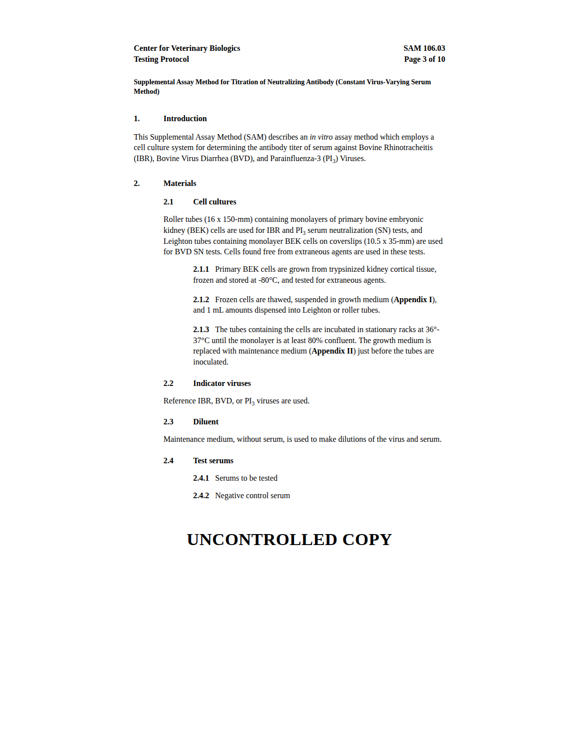| Center for Veterinary Biologics | SAM 106.03 |
| Testing Protocol | Page 3 of 10 |
Supplemental Assay Method for Titration of Neutralizing Antibody (Constant Virus-Varying Serum Method)
1. Introduction
This Supplemental Assay Method (SAM) describes an in vitro assay method which employs a cell culture system for determining the antibody titer of serum against Bovine Rhinotracheitis (IBR), Bovine Virus Diarrhea (BVD), and Parainfluenza-3 (PI3) Viruses.
2. Materials
2.1 Cell cultures
Roller tubes (16 x 150-mm) containing monolayers of primary bovine embryonic kidney (BEK) cells are used for IBR and PI3 serum neutralization (SN) tests, and Leighton tubes containing monolayer BEK cells on coverslips (10.5 x 35-mm) are used for BVD SN tests. Cells found free from extraneous agents are used in these tests.
2.1.1 Primary BEK cells are grown from trypsinized kidney cortical tissue, frozen and stored at -80°C, and tested for extraneous agents.
2.1.2 Frozen cells are thawed, suspended in growth medium (Appendix I), and 1 mL amounts dispensed into Leighton or roller tubes.
2.1.3 The tubes containing the cells are incubated in stationary racks at 36°- 37°C until the monolayer is at least 80% confluent. The growth medium is replaced with maintenance medium (Appendix II) just before the tubes are inoculated.
2.2 Indicator viruses
Reference IBR, BVD, or PI3 viruses are used.
2.3 Diluent
Maintenance medium, without serum, is used to make dilutions of the virus and serum.
2.4 Test serums
2.4.1 Serums to be tested
2.4.2 Negative control serum
UNCONTROLLED COPY